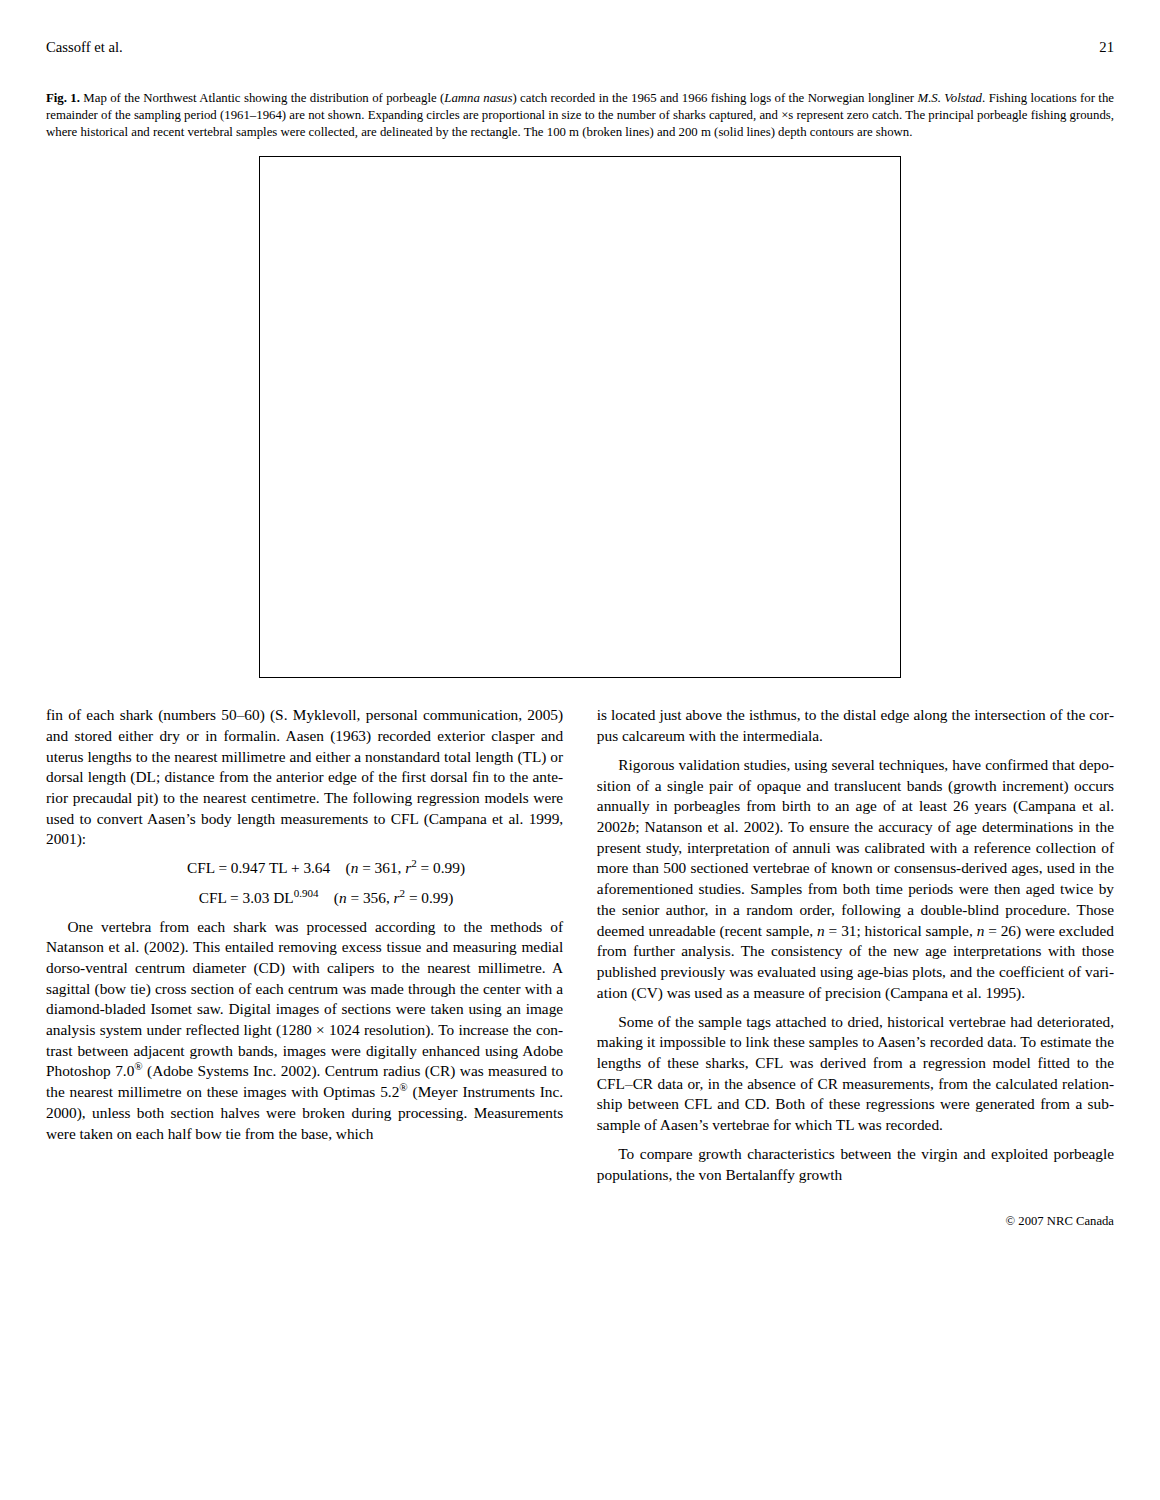Cassoff et al. 21
Fig. 1. Map of the Northwest Atlantic showing the distribution of porbeagle (Lamna nasus) catch recorded in the 1965 and 1966 fishing logs of the Norwegian longliner M.S. Volstad. Fishing locations for the remainder of the sampling period (1961–1964) are not shown. Expanding circles are proportional in size to the number of sharks captured, and ×s represent zero catch. The principal porbeagle fishing grounds, where historical and recent vertebral samples were collected, are delineated by the rectangle. The 100 m (broken lines) and 200 m (solid lines) depth contours are shown.
fin of each shark (numbers 50–60) (S. Myklevoll, personal communication, 2005) and stored either dry or in formalin. Aasen (1963) recorded exterior clasper and uterus lengths to the nearest millimetre and either a nonstandard total length (TL) or dorsal length (DL; distance from the anterior edge of the first dorsal fin to the anterior precaudal pit) to the nearest centimetre. The following regression models were used to convert Aasen’s body length measurements to CFL (Campana et al. 1999, 2001):
CFL = 0.947 TL + 3.64 (n = 361, r2 = 0.99)
CFL = 3.03 DL0.904 (n = 356, r2 = 0.99)
One vertebra from each shark was processed according to the methods of Natanson et al. (2002). This entailed removing excess tissue and measuring medial dorso-ventral centrum diameter (CD) with calipers to the nearest millimetre. A sagittal (bow tie) cross section of each centrum was made through the center with a diamond-bladed Isomet saw. Digital images of sections were taken using an image analysis system under reflected light (1280 × 1024 resolution). To increase the contrast between adjacent growth bands, images were digitally enhanced using Adobe Photoshop 7.0® (Adobe Systems Inc. 2002). Centrum radius (CR) was measured to the nearest millimetre on these images with Optimas 5.2® (Meyer Instruments Inc. 2000), unless both section halves were broken during processing. Measurements were taken on each half bow tie from the base, which
is located just above the isthmus, to the distal edge along the intersection of the corpus calcareum with the intermediala.
Rigorous validation studies, using several techniques, have confirmed that deposition of a single pair of opaque and translucent bands (growth increment) occurs annually in porbeagles from birth to an age of at least 26 years (Campana et al. 2002b; Natanson et al. 2002). To ensure the accuracy of age determinations in the present study, interpretation of annuli was calibrated with a reference collection of more than 500 sectioned vertebrae of known or consensus-derived ages, used in the aforementioned studies. Samples from both time periods were then aged twice by the senior author, in a random order, following a double-blind procedure. Those deemed unreadable (recent sample, n = 31; historical sample, n = 26) were excluded from further analysis. The consistency of the new age interpretations with those published previously was evaluated using age-bias plots, and the coefficient of variation (CV) was used as a measure of precision (Campana et al. 1995).
Some of the sample tags attached to dried, historical vertebrae had deteriorated, making it impossible to link these samples to Aasen’s recorded data. To estimate the lengths of these sharks, CFL was derived from a regression model fitted to the CFL–CR data or, in the absence of CR measurements, from the calculated relationship between CFL and CD. Both of these regressions were generated from a subsample of Aasen’s vertebrae for which TL was recorded.
To compare growth characteristics between the virgin and exploited porbeagle populations, the von Bertalanffy growth
© 2007 NRC Canada